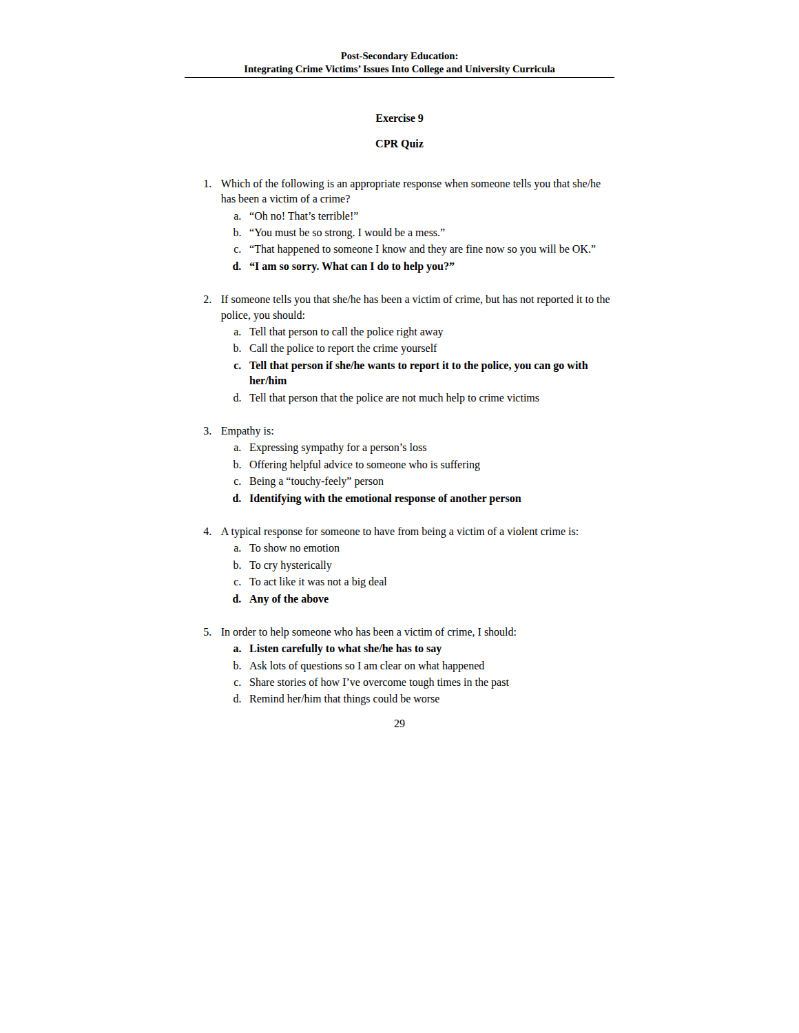Post-Secondary Education:
Integrating Crime Victims’ Issues Into College and University Curricula
Exercise 9
CPR Quiz
Which of the following is an appropriate response when someone tells you that she/he has been a victim of a crime?
“Oh no! That’s terrible!”
“You must be so strong. I would be a mess.”
“That happened to someone I know and they are fine now so you will be OK.”
“I am so sorry. What can I do to help you?”
If someone tells you that she/he has been a victim of crime, but has not reported it to the police, you should:
Tell that person to call the police right away
Call the police to report the crime yourself
Tell that person if she/he wants to report it to the police, you can go with her/him
Tell that person that the police are not much help to crime victims
Empathy is:
Expressing sympathy for a person’s loss
Offering helpful advice to someone who is suffering
Being a “touchy-feely” person
Identifying with the emotional response of another person
A typical response for someone to have from being a victim of a violent crime is:
To show no emotion
To cry hysterically
To act like it was not a big deal
Any of the above
In order to help someone who has been a victim of crime, I should:
Listen carefully to what she/he has to say
Ask lots of questions so I am clear on what happened
Share stories of how I’ve overcome tough times in the past
Remind her/him that things could be worse
29